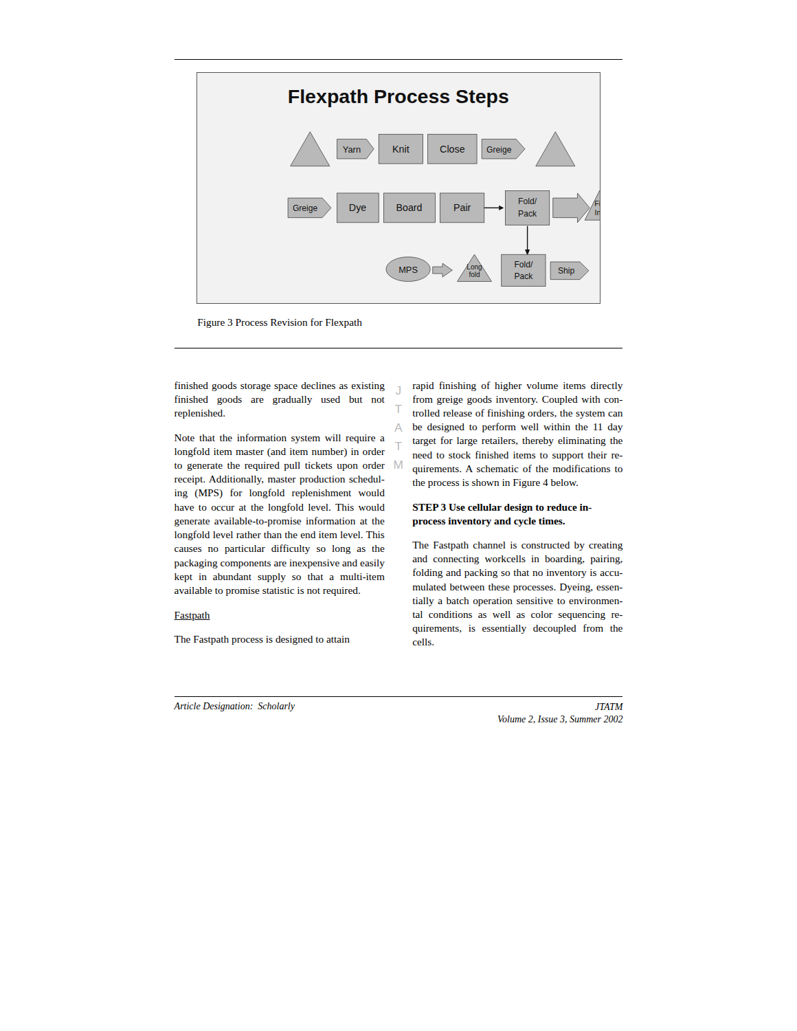Flexpath Process Steps Yarn Knit Close Greige Greige Dye Board Pair Fold/ Pack Fin Inv MPS Long fold Fold/ Pack Ship
Figure 3 Process Revision for Flexpath
J
T
A
T
M
finished goods storage space declines as existing finished goods are gradually used but not replenished.
Note that the information system will require a longfold item master (and item number) in order to generate the required pull tickets upon order receipt. Additionally, master production scheduling (MPS) for longfold replenishment would have to occur at the longfold level. This would generate available‑to‑promise information at the longfold level rather than the end item level. This causes no particular difficulty so long as the packaging components are inexpensive and easily kept in abundant supply so that a multi‑item available to promise statistic is not required.
Fastpath
The Fastpath process is designed to attain
rapid finishing of higher volume items directly from greige goods inventory. Coupled with controlled release of finishing orders, the system can be designed to perform well within the 11 day target for large retailers, thereby eliminating the need to stock finished items to support their requirements. A schematic of the modifications to the process is shown in Figure 4 below.
STEP 3 Use cellular design to reduce in-process inventory and cycle times.
The Fastpath channel is constructed by creating and connecting workcells in boarding, pairing, folding and packing so that no inventory is accumulated between these processes. Dyeing, essentially a batch operation sensitive to environmental conditions as well as color sequencing requirements, is essentially decoupled from the cells.
Article Designation: Scholarly
JTATM
Volume 2, Issue 3, Summer 2002